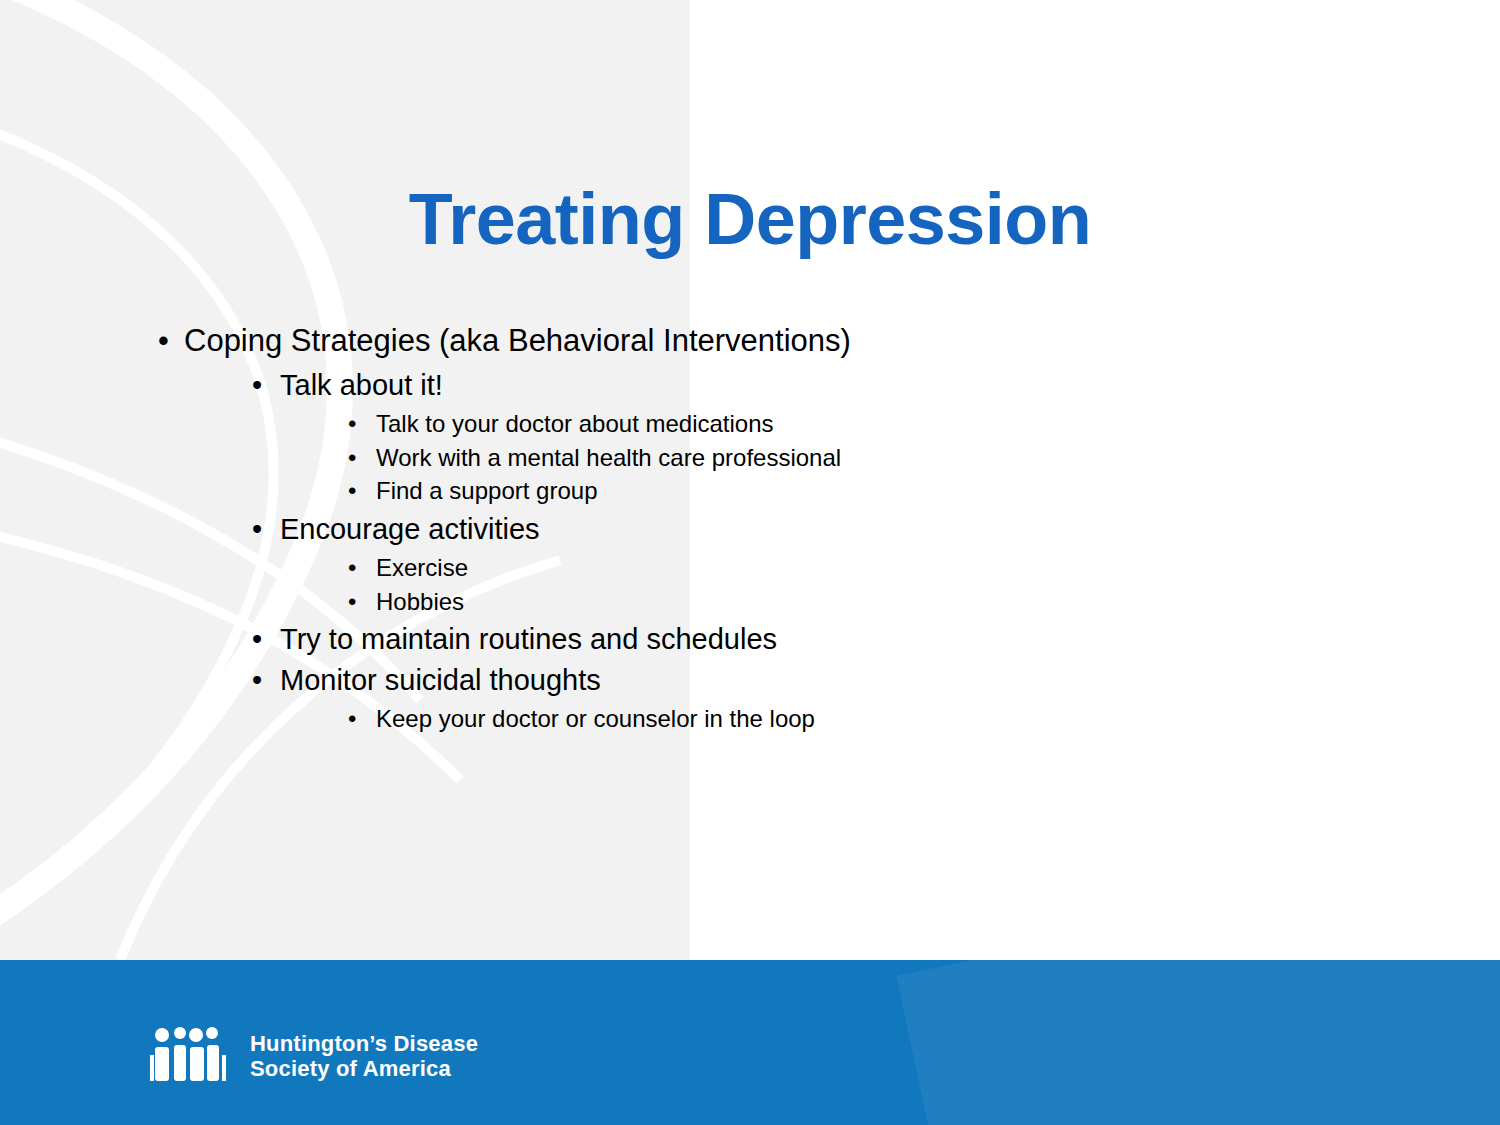Treating Depression
Coping Strategies (aka Behavioral Interventions)
Talk about it!
Talk to your doctor about medications
Work with a mental health care professional
Find a support group
Encourage activities
Exercise
Hobbies
Try to maintain routines and schedules
Monitor suicidal thoughts
Keep your doctor or counselor in the loop
Huntington’s Disease
Society of America